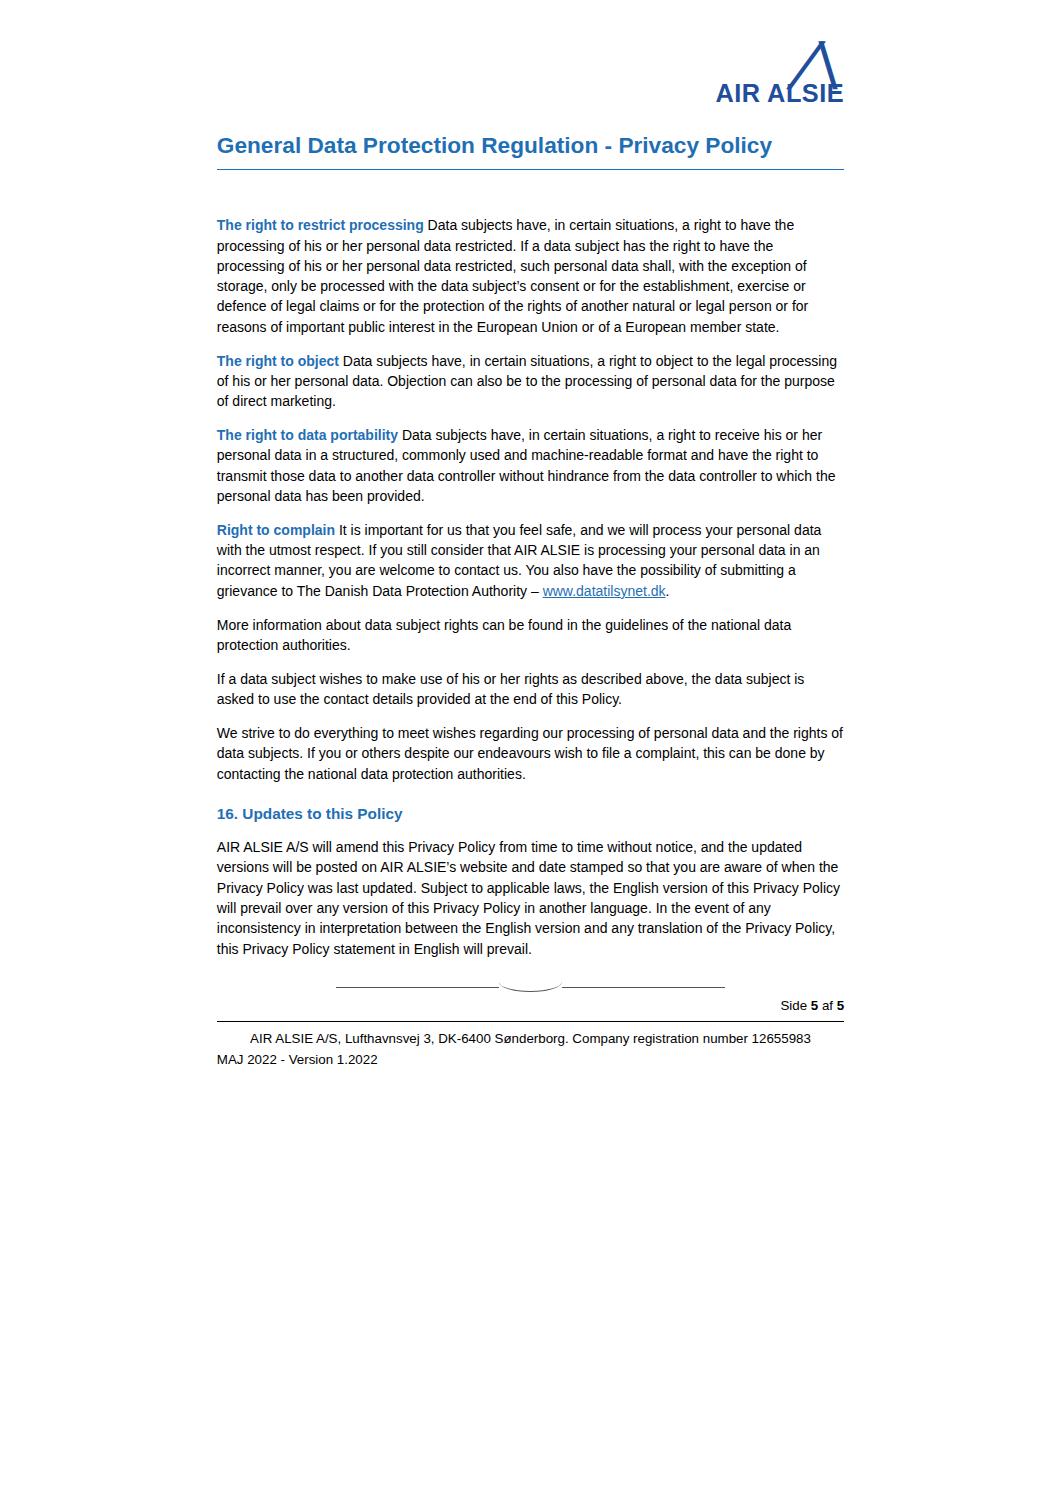╱╲ AIR ALSIE
General Data Protection Regulation - Privacy Policy
The right to restrict processing Data subjects have, in certain situations, a right to have the processing of his or her personal data restricted. If a data subject has the right to have the processing of his or her personal data restricted, such personal data shall, with the exception of storage, only be processed with the data subject’s consent or for the establishment, exercise or defence of legal claims or for the protection of the rights of another natural or legal person or for reasons of important public interest in the European Union or of a European member state.
The right to object Data subjects have, in certain situations, a right to object to the legal processing of his or her personal data. Objection can also be to the processing of personal data for the purpose of direct marketing.
The right to data portability Data subjects have, in certain situations, a right to receive his or her personal data in a structured, commonly used and machine-readable format and have the right to transmit those data to another data controller without hindrance from the data controller to which the personal data has been provided.
Right to complain It is important for us that you feel safe, and we will process your personal data with the utmost respect. If you still consider that AIR ALSIE is processing your personal data in an incorrect manner, you are welcome to contact us. You also have the possibility of submitting a grievance to The Danish Data Protection Authority – www.datatilsynet.dk.
More information about data subject rights can be found in the guidelines of the national data protection authorities.
If a data subject wishes to make use of his or her rights as described above, the data subject is asked to use the contact details provided at the end of this Policy.
We strive to do everything to meet wishes regarding our processing of personal data and the rights of data subjects. If you or others despite our endeavours wish to file a complaint, this can be done by contacting the national data protection authorities.
16. Updates to this Policy
AIR ALSIE A/S will amend this Privacy Policy from time to time without notice, and the updated versions will be posted on AIR ALSIE’s website and date stamped so that you are aware of when the Privacy Policy was last updated. Subject to applicable laws, the English version of this Privacy Policy will prevail over any version of this Privacy Policy in another language. In the event of any inconsistency in interpretation between the English version and any translation of the Privacy Policy, this Privacy Policy statement in English will prevail.
Side 5 af 5
AIR ALSIE A/S, Lufthavnsvej 3, DK-6400 Sønderborg. Company registration number 12655983
MAJ 2022 - Version 1.2022